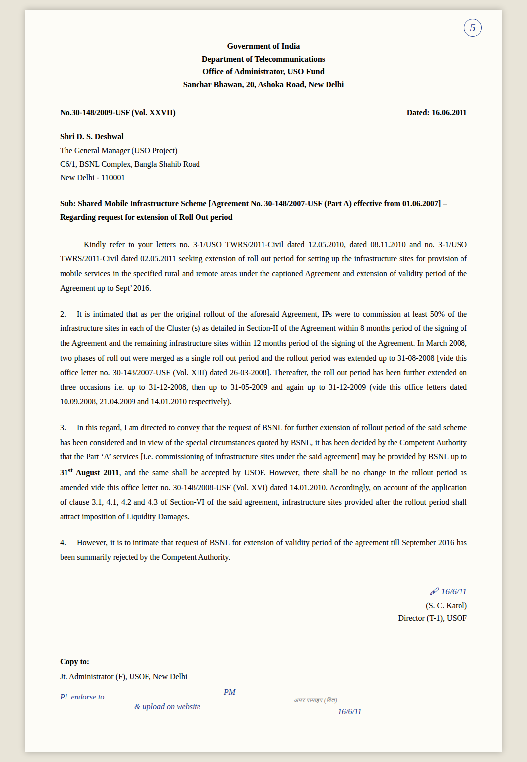5
Government of India
Department of Telecommunications
Office of Administrator, USO Fund
Sanchar Bhawan, 20, Ashoka Road, New Delhi
No.30-148/2009-USF (Vol. XXVII)
Dated: 16.06.2011
Shri D. S. Deshwal
The General Manager (USO Project)
C6/1, BSNL Complex, Bangla Shahib Road
New Delhi - 110001
Sub: Shared Mobile Infrastructure Scheme [Agreement No. 30-148/2007-USF (Part A) effective from 01.06.2007] – Regarding request for extension of Roll Out period
Kindly refer to your letters no. 3-1/USO TWRS/2011-Civil dated 12.05.2010, dated 08.11.2010 and no. 3-1/USO TWRS/2011-Civil dated 02.05.2011 seeking extension of roll out period for setting up the infrastructure sites for provision of mobile services in the specified rural and remote areas under the captioned Agreement and extension of validity period of the Agreement up to Sept’ 2016.
2. It is intimated that as per the original rollout of the aforesaid Agreement, IPs were to commission at least 50% of the infrastructure sites in each of the Cluster (s) as detailed in Section-II of the Agreement within 8 months period of the signing of the Agreement and the remaining infrastructure sites within 12 months period of the signing of the Agreement. In March 2008, two phases of roll out were merged as a single roll out period and the rollout period was extended up to 31-08-2008 [vide this office letter no. 30-148/2007-USF (Vol. XIII) dated 26-03-2008]. Thereafter, the roll out period has been further extended on three occasions i.e. up to 31-12-2008, then up to 31-05-2009 and again up to 31-12-2009 (vide this office letters dated 10.09.2008, 21.04.2009 and 14.01.2010 respectively).
3. In this regard, I am directed to convey that the request of BSNL for further extension of rollout period of the said scheme has been considered and in view of the special circumstances quoted by BSNL, it has been decided by the Competent Authority that the Part ‘A’ services [i.e. commissioning of infrastructure sites under the said agreement] may be provided by BSNL up to 31st August 2011, and the same shall be accepted by USOF. However, there shall be no change in the rollout period as amended vide this office letter no. 30-148/2008-USF (Vol. XVI) dated 14.01.2010. Accordingly, on account of the application of clause 3.1, 4.1, 4.2 and 4.3 of Section-VI of the said agreement, infrastructure sites provided after the rollout period shall attract imposition of Liquidity Damages.
4. However, it is to intimate that request of BSNL for extension of validity period of the agreement till September 2016 has been summarily rejected by the Competent Authority.
​🖋 16/6/11
(S. C. Karol)
Director (T-1), USOF
Copy to:
Jt. Administrator (F), USOF, New Delhi
Pl. endorse to & upload on website PM अपर समाहर (वित) 16/6/11